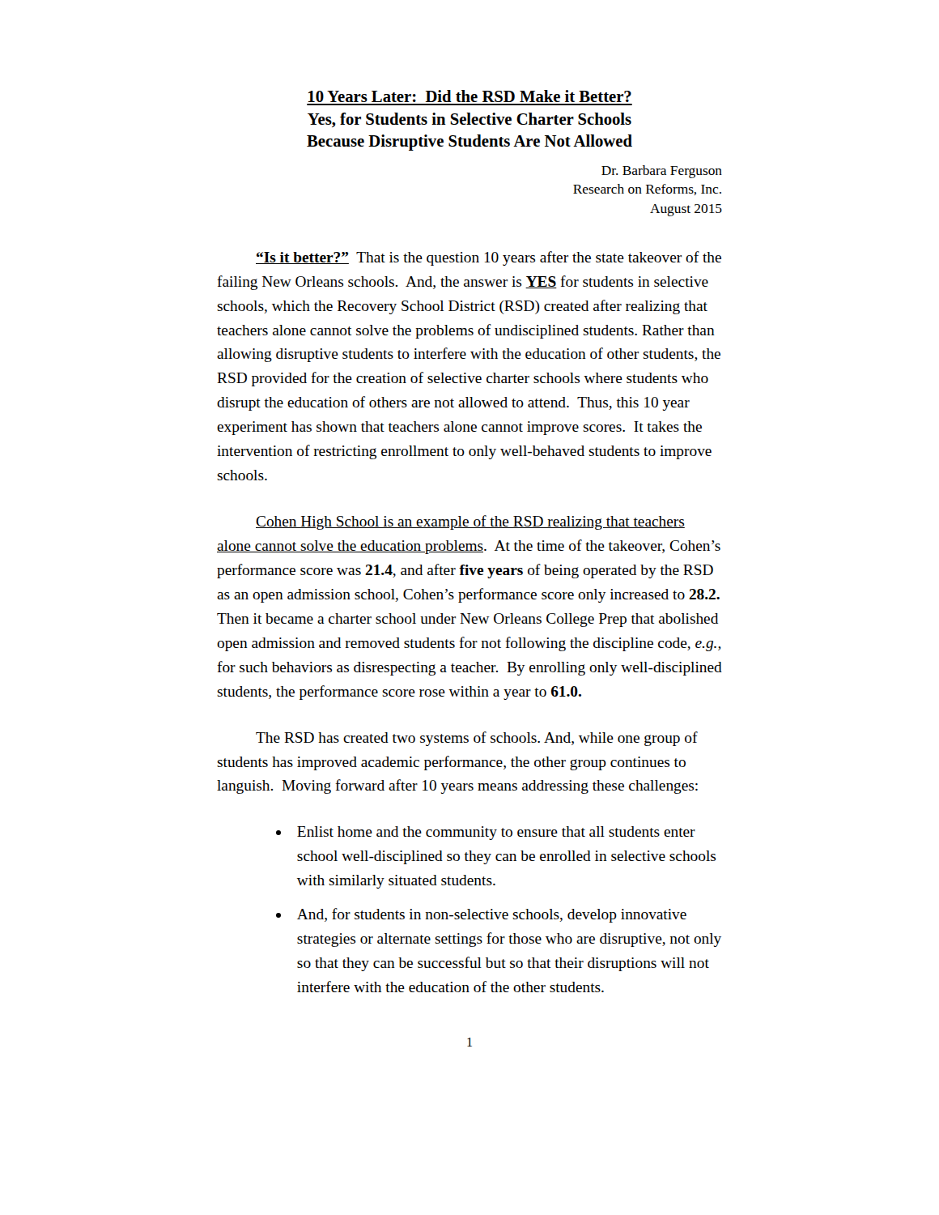10 Years Later: Did the RSD Make it Better? Yes, for Students in Selective Charter Schools Because Disruptive Students Are Not Allowed
Dr. Barbara Ferguson Research on Reforms, Inc. August 2015
“Is it better?” That is the question 10 years after the state takeover of the failing New Orleans schools. And, the answer is YES for students in selective schools, which the Recovery School District (RSD) created after realizing that teachers alone cannot solve the problems of undisciplined students. Rather than allowing disruptive students to interfere with the education of other students, the RSD provided for the creation of selective charter schools where students who disrupt the education of others are not allowed to attend. Thus, this 10 year experiment has shown that teachers alone cannot improve scores. It takes the intervention of restricting enrollment to only well-behaved students to improve schools.
Cohen High School is an example of the RSD realizing that teachers alone cannot solve the education problems. At the time of the takeover, Cohen’s performance score was 21.4, and after five years of being operated by the RSD as an open admission school, Cohen’s performance score only increased to 28.2. Then it became a charter school under New Orleans College Prep that abolished open admission and removed students for not following the discipline code, e.g., for such behaviors as disrespecting a teacher. By enrolling only well-disciplined students, the performance score rose within a year to 61.0.
The RSD has created two systems of schools. And, while one group of students has improved academic performance, the other group continues to languish. Moving forward after 10 years means addressing these challenges:
Enlist home and the community to ensure that all students enter school well-disciplined so they can be enrolled in selective schools with similarly situated students.
And, for students in non-selective schools, develop innovative strategies or alternate settings for those who are disruptive, not only so that they can be successful but so that their disruptions will not interfere with the education of the other students.
1